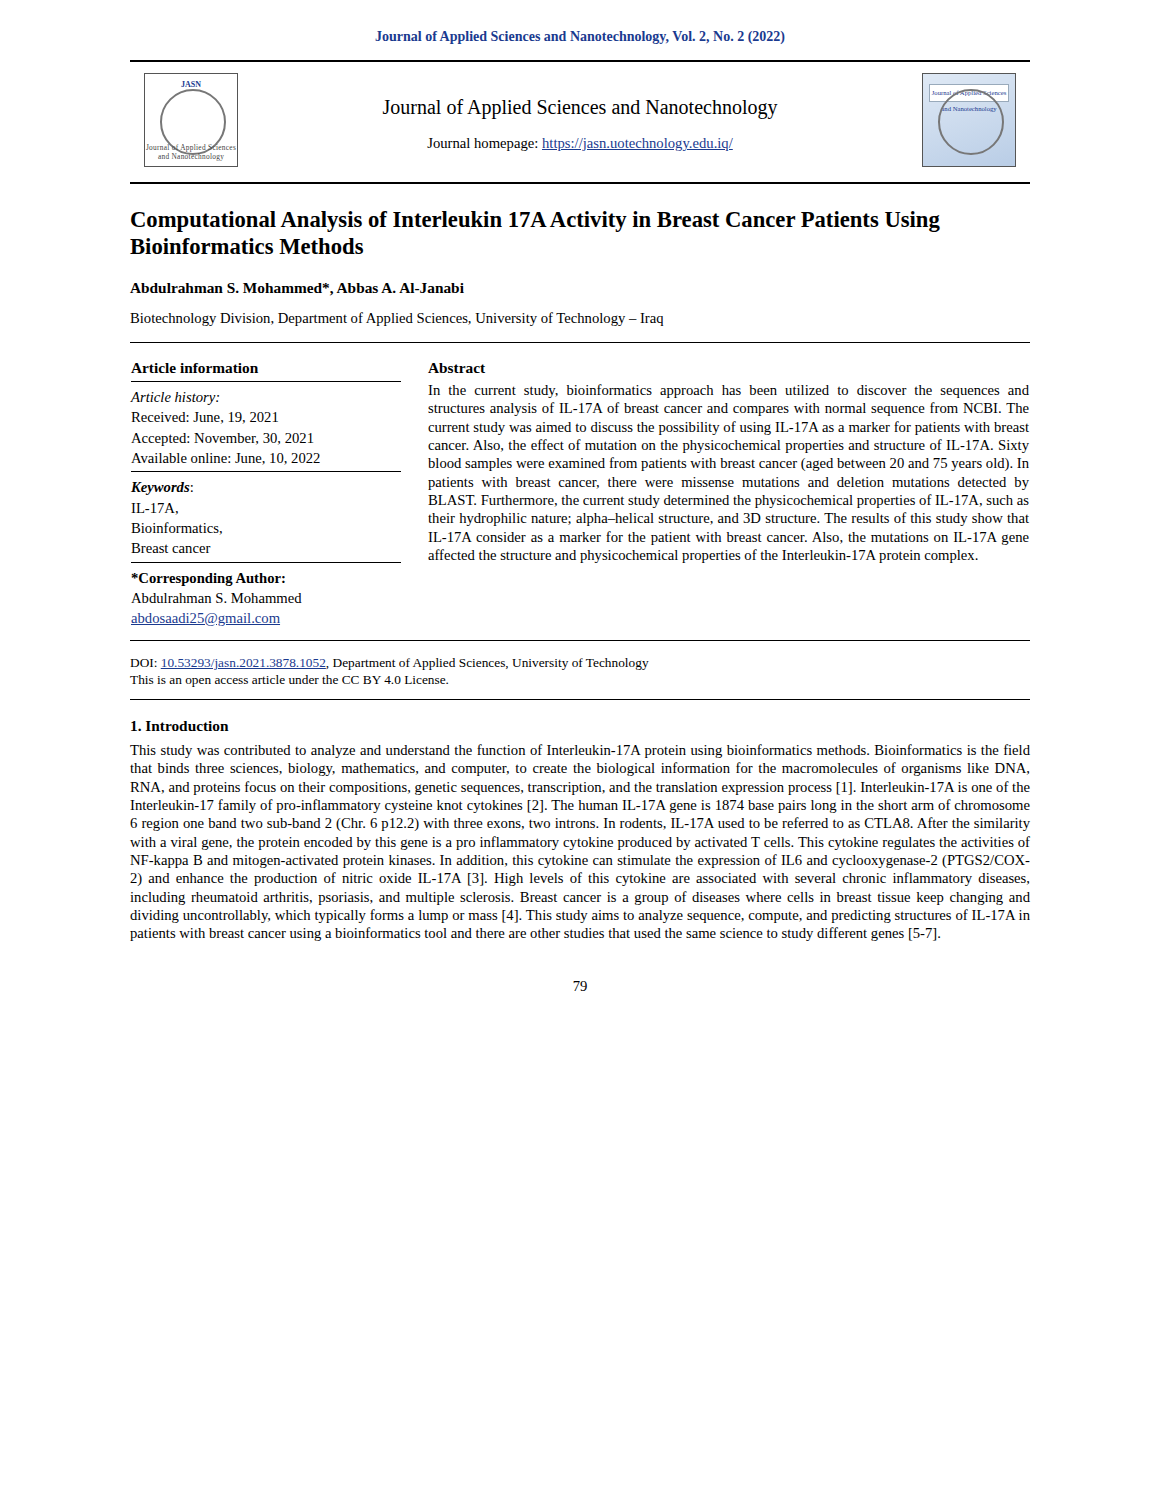Journal of Applied Sciences and Nanotechnology, Vol. 2, No. 2 (2022)
| JASN Journal of Applied Sciences and Nanotechnology | Journal of Applied Sciences and Nanotechnology Journal homepage: https://jasn.uotechnology.edu.iq/ | Journal of Applied Sciences and Nanotechnology |
Computational Analysis of Interleukin 17A Activity in Breast Cancer Patients Using Bioinformatics Methods
Abdulrahman S. Mohammed*, Abbas A. Al-Janabi
Biotechnology Division, Department of Applied Sciences, University of Technology – Iraq
| Article information Article history: Received: June, 19, 2021 Accepted: November, 30, 2021 Available online: June, 10, 2022 Keywords : IL-17A, Bioinformatics, Breast cancer *Corresponding Author: Abdulrahman S. Mohammed abdosaadi25@gmail.com | Abstract In the current study, bioinformatics approach has been utilized to discover the sequences and structures analysis of IL-17A of breast cancer and compares with normal sequence from NCBI. The current study was aimed to discuss the possibility of using IL-17A as a marker for patients with breast cancer. Also, the effect of mutation on the physicochemical properties and structure of IL-17A. Sixty blood samples were examined from patients with breast cancer (aged between 20 and 75 years old). In patients with breast cancer, there were missense mutations and deletion mutations detected by BLAST. Furthermore, the current study determined the physicochemical properties of IL-17A, such as their hydrophilic nature; alpha–helical structure, and 3D structure. The results of this study show that IL-17A consider as a marker for the patient with breast cancer. Also, the mutations on IL-17A gene affected the structure and physicochemical properties of the Interleukin-17A protein complex. |
DOI: 10.53293/jasn.2021.3878.1052, Department of Applied Sciences, University of Technology
This is an open access article under the CC BY 4.0 License.
1. Introduction
This study was contributed to analyze and understand the function of Interleukin-17A protein using bioinformatics methods. Bioinformatics is the field that binds three sciences, biology, mathematics, and computer, to create the biological information for the macromolecules of organisms like DNA, RNA, and proteins focus on their compositions, genetic sequences, transcription, and the translation expression process [1]. Interleukin-17A is one of the Interleukin-17 family of pro-inflammatory cysteine knot cytokines [2]. The human IL-17A gene is 1874 base pairs long in the short arm of chromosome 6 region one band two sub-band 2 (Chr. 6 p12.2) with three exons, two introns. In rodents, IL-17A used to be referred to as CTLA8. After the similarity with a viral gene, the protein encoded by this gene is a pro inflammatory cytokine produced by activated T cells. This cytokine regulates the activities of NF-kappa B and mitogen-activated protein kinases. In addition, this cytokine can stimulate the expression of IL6 and cyclooxygenase-2 (PTGS2/COX-2) and enhance the production of nitric oxide IL-17A [3]. High levels of this cytokine are associated with several chronic inflammatory diseases, including rheumatoid arthritis, psoriasis, and multiple sclerosis. Breast cancer is a group of diseases where cells in breast tissue keep changing and dividing uncontrollably, which typically forms a lump or mass [4]. This study aims to analyze sequence, compute, and predicting structures of IL-17A in patients with breast cancer using a bioinformatics tool and there are other studies that used the same science to study different genes [5-7].
79